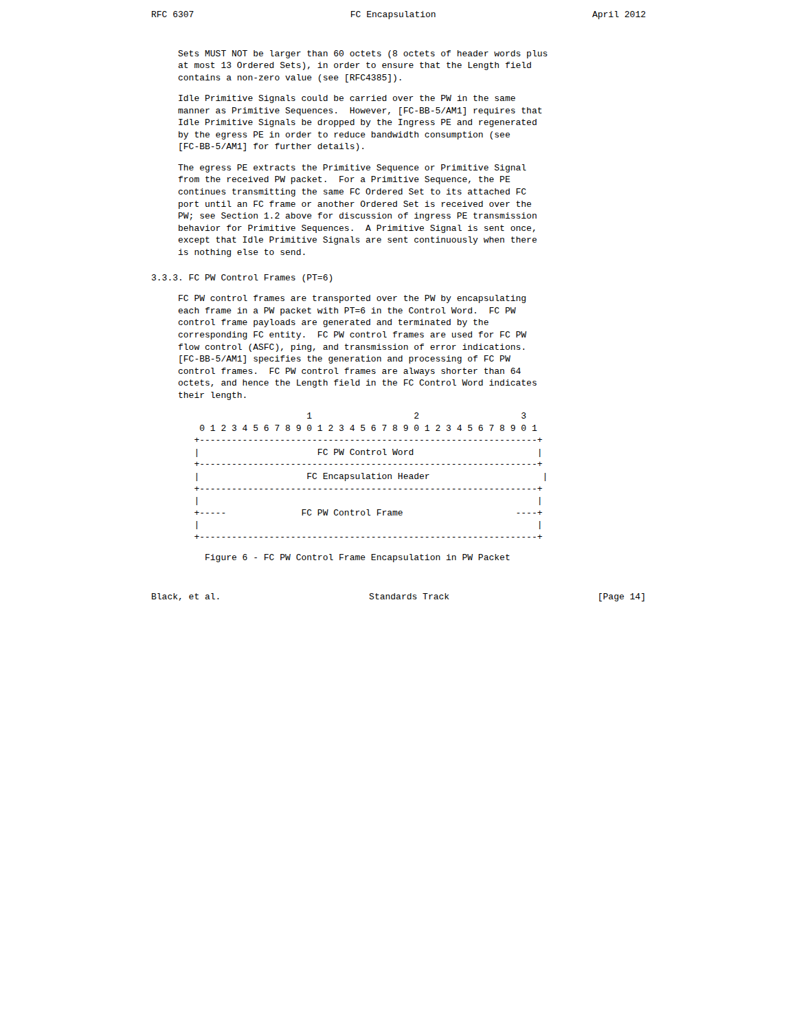RFC 6307 FC Encapsulation April 2012
Sets MUST NOT be larger than 60 octets (8 octets of header words plus at most 13 Ordered Sets), in order to ensure that the Length field contains a non-zero value (see [RFC4385]).
Idle Primitive Signals could be carried over the PW in the same manner as Primitive Sequences. However, [FC-BB-5/AM1] requires that Idle Primitive Signals be dropped by the Ingress PE and regenerated by the egress PE in order to reduce bandwidth consumption (see [FC-BB-5/AM1] for further details).
The egress PE extracts the Primitive Sequence or Primitive Signal from the received PW packet. For a Primitive Sequence, the PE continues transmitting the same FC Ordered Set to its attached FC port until an FC frame or another Ordered Set is received over the PW; see Section 1.2 above for discussion of ingress PE transmission behavior for Primitive Sequences. A Primitive Signal is sent once, except that Idle Primitive Signals are sent continuously when there is nothing else to send.
3.3.3. FC PW Control Frames (PT=6)
FC PW control frames are transported over the PW by encapsulating each frame in a PW packet with PT=6 in the Control Word. FC PW control frame payloads are generated and terminated by the corresponding FC entity. FC PW control frames are used for FC PW flow control (ASFC), ping, and transmission of error indications. [FC-BB-5/AM1] specifies the generation and processing of FC PW control frames. FC PW control frames are always shorter than 64 octets, and hence the Length field in the FC Control Word indicates their length.
                        1                   2                   3
    0 1 2 3 4 5 6 7 8 9 0 1 2 3 4 5 6 7 8 9 0 1 2 3 4 5 6 7 8 9 0 1
   +---------------------------------------------------------------+
   |                      FC PW Control Word                       |
   +---------------------------------------------------------------+
   |                    FC Encapsulation Header                     |
   +---------------------------------------------------------------+
   |                                                               |
   +-----              FC PW Control Frame                     ----+
   |                                                               |
   +---------------------------------------------------------------+
Figure 6 - FC PW Control Frame Encapsulation in PW Packet
Black, et al. Standards Track [Page 14]